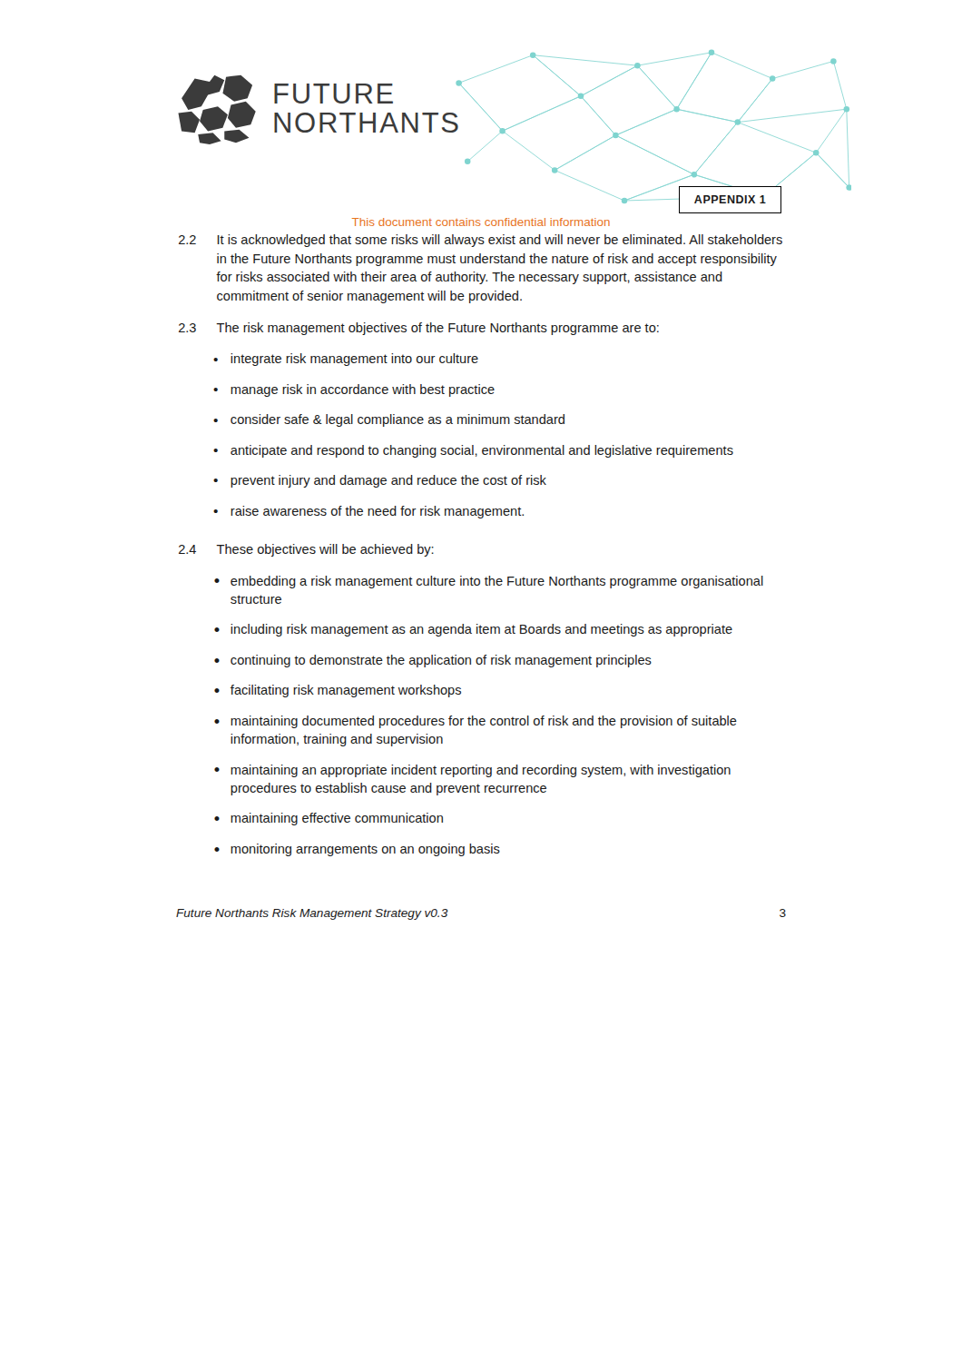FUTURE NORTHANTS
APPENDIX 1
This document contains confidential information
2.2
It is acknowledged that some risks will always exist and will never be eliminated. All stakeholders in the Future Northants programme must understand the nature of risk and accept responsibility for risks associated with their area of authority. The necessary support, assistance and commitment of senior management will be provided.
2.3
The risk management objectives of the Future Northants programme are to:
integrate risk management into our culture
manage risk in accordance with best practice
consider safe & legal compliance as a minimum standard
anticipate and respond to changing social, environmental and legislative requirements
prevent injury and damage and reduce the cost of risk
raise awareness of the need for risk management.
2.4
These objectives will be achieved by:
embedding a risk management culture into the Future Northants programme organisational structure
including risk management as an agenda item at Boards and meetings as appropriate
continuing to demonstrate the application of risk management principles
facilitating risk management workshops
maintaining documented procedures for the control of risk and the provision of suitable information, training and supervision
maintaining an appropriate incident reporting and recording system, with investigation procedures to establish cause and prevent recurrence
maintaining effective communication
monitoring arrangements on an ongoing basis
Future Northants Risk Management Strategy v0.3
3